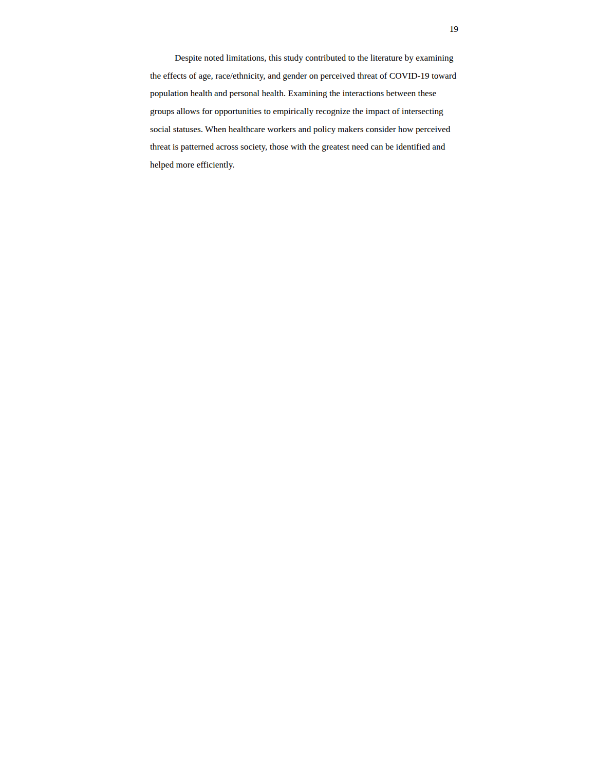19
Despite noted limitations, this study contributed to the literature by examining the effects of age, race/ethnicity, and gender on perceived threat of COVID-19 toward population health and personal health. Examining the interactions between these groups allows for opportunities to empirically recognize the impact of intersecting social statuses. When healthcare workers and policy makers consider how perceived threat is patterned across society, those with the greatest need can be identified and helped more efficiently.